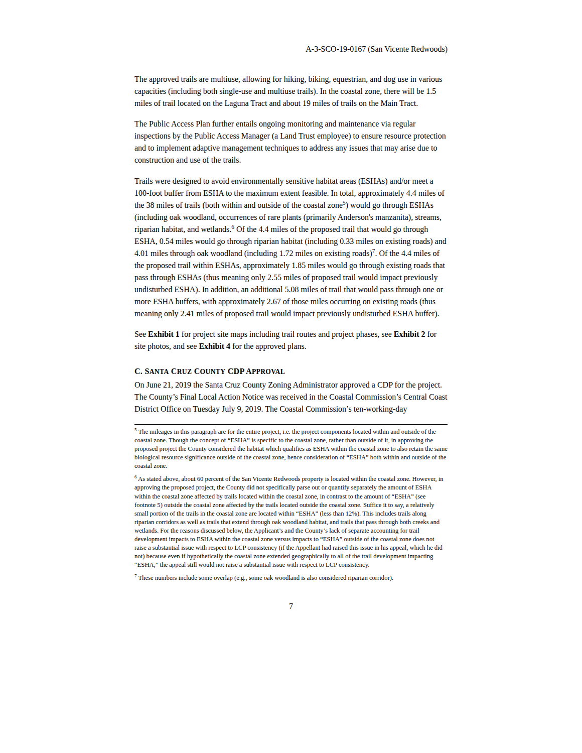A-3-SCO-19-0167 (San Vicente Redwoods)
The approved trails are multiuse, allowing for hiking, biking, equestrian, and dog use in various capacities (including both single-use and multiuse trails). In the coastal zone, there will be 1.5 miles of trail located on the Laguna Tract and about 19 miles of trails on the Main Tract.
The Public Access Plan further entails ongoing monitoring and maintenance via regular inspections by the Public Access Manager (a Land Trust employee) to ensure resource protection and to implement adaptive management techniques to address any issues that may arise due to construction and use of the trails.
Trails were designed to avoid environmentally sensitive habitat areas (ESHAs) and/or meet a 100-foot buffer from ESHA to the maximum extent feasible. In total, approximately 4.4 miles of the 38 miles of trails (both within and outside of the coastal zone5) would go through ESHAs (including oak woodland, occurrences of rare plants (primarily Anderson's manzanita), streams, riparian habitat, and wetlands.6 Of the 4.4 miles of the proposed trail that would go through ESHA, 0.54 miles would go through riparian habitat (including 0.33 miles on existing roads) and 4.01 miles through oak woodland (including 1.72 miles on existing roads)7. Of the 4.4 miles of the proposed trail within ESHAs, approximately 1.85 miles would go through existing roads that pass through ESHAs (thus meaning only 2.55 miles of proposed trail would impact previously undisturbed ESHA). In addition, an additional 5.08 miles of trail that would pass through one or more ESHA buffers, with approximately 2.67 of those miles occurring on existing roads (thus meaning only 2.41 miles of proposed trail would impact previously undisturbed ESHA buffer).
See Exhibit 1 for project site maps including trail routes and project phases, see Exhibit 2 for site photos, and see Exhibit 4 for the approved plans.
C. SANTA CRUZ COUNTY CDP APPROVAL
On June 21, 2019 the Santa Cruz County Zoning Administrator approved a CDP for the project. The County’s Final Local Action Notice was received in the Coastal Commission’s Central Coast District Office on Tuesday July 9, 2019. The Coastal Commission’s ten-working-day
5 The mileages in this paragraph are for the entire project, i.e. the project components located within and outside of the coastal zone. Though the concept of “ESHA” is specific to the coastal zone, rather than outside of it, in approving the proposed project the County considered the habitat which qualifies as ESHA within the coastal zone to also retain the same biological resource significance outside of the coastal zone, hence consideration of “ESHA” both within and outside of the coastal zone.
6 As stated above, about 60 percent of the San Vicente Redwoods property is located within the coastal zone. However, in approving the proposed project, the County did not specifically parse out or quantify separately the amount of ESHA within the coastal zone affected by trails located within the coastal zone, in contrast to the amount of “ESHA” (see footnote 5) outside the coastal zone affected by the trails located outside the coastal zone. Suffice it to say, a relatively small portion of the trails in the coastal zone are located within “ESHA” (less than 12%). This includes trails along riparian corridors as well as trails that extend through oak woodland habitat, and trails that pass through both creeks and wetlands. For the reasons discussed below, the Applicant’s and the County’s lack of separate accounting for trail development impacts to ESHA within the coastal zone versus impacts to “ESHA” outside of the coastal zone does not raise a substantial issue with respect to LCP consistency (if the Appellant had raised this issue in his appeal, which he did not) because even if hypothetically the coastal zone extended geographically to all of the trail development impacting “ESHA,” the appeal still would not raise a substantial issue with respect to LCP consistency.
7 These numbers include some overlap (e.g., some oak woodland is also considered riparian corridor).
7